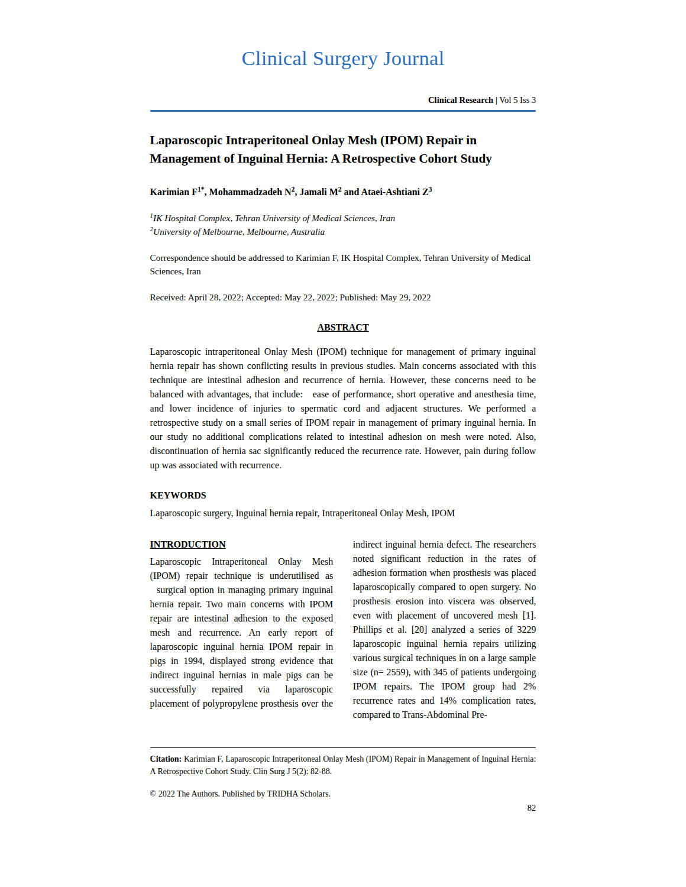Clinical Surgery Journal
Clinical Research | Vol 5 Iss 3
Laparoscopic Intraperitoneal Onlay Mesh (IPOM) Repair in Management of Inguinal Hernia: A Retrospective Cohort Study
Karimian F1*, Mohammadzadeh N2, Jamali M2 and Ataei-Ashtiani Z3
1IK Hospital Complex, Tehran University of Medical Sciences, Iran
2University of Melbourne, Melbourne, Australia
Correspondence should be addressed to Karimian F, IK Hospital Complex, Tehran University of Medical Sciences, Iran
Received: April 28, 2022; Accepted: May 22, 2022; Published: May 29, 2022
ABSTRACT
Laparoscopic intraperitoneal Onlay Mesh (IPOM) technique for management of primary inguinal hernia repair has shown conflicting results in previous studies. Main concerns associated with this technique are intestinal adhesion and recurrence of hernia. However, these concerns need to be balanced with advantages, that include: ease of performance, short operative and anesthesia time, and lower incidence of injuries to spermatic cord and adjacent structures. We performed a retrospective study on a small series of IPOM repair in management of primary inguinal hernia. In our study no additional complications related to intestinal adhesion on mesh were noted. Also, discontinuation of hernia sac significantly reduced the recurrence rate. However, pain during follow up was associated with recurrence.
KEYWORDS
Laparoscopic surgery, Inguinal hernia repair, Intraperitoneal Onlay Mesh, IPOM
INTRODUCTION
Laparoscopic Intraperitoneal Onlay Mesh (IPOM) repair technique is underutilised as surgical option in managing primary inguinal hernia repair. Two main concerns with IPOM repair are intestinal adhesion to the exposed mesh and recurrence. An early report of laparoscopic inguinal hernia IPOM repair in pigs in 1994, displayed strong evidence that indirect inguinal hernias in male pigs can be successfully repaired via laparoscopic placement of polypropylene prosthesis over the indirect inguinal hernia defect. The researchers noted significant reduction in the rates of adhesion formation when prosthesis was placed laparoscopically compared to open surgery. No prosthesis erosion into viscera was observed, even with placement of uncovered mesh [1]. Phillips et al. [20] analyzed a series of 3229 laparoscopic inguinal hernia repairs utilizing various surgical techniques in on a large sample size (n= 2559), with 345 of patients undergoing IPOM repairs. The IPOM group had 2% recurrence rates and 14% complication rates, compared to Trans-Abdominal Pre-
Citation: Karimian F, Laparoscopic Intraperitoneal Onlay Mesh (IPOM) Repair in Management of Inguinal Hernia: A Retrospective Cohort Study. Clin Surg J 5(2): 82-88.
© 2022 The Authors. Published by TRIDHA Scholars.
82